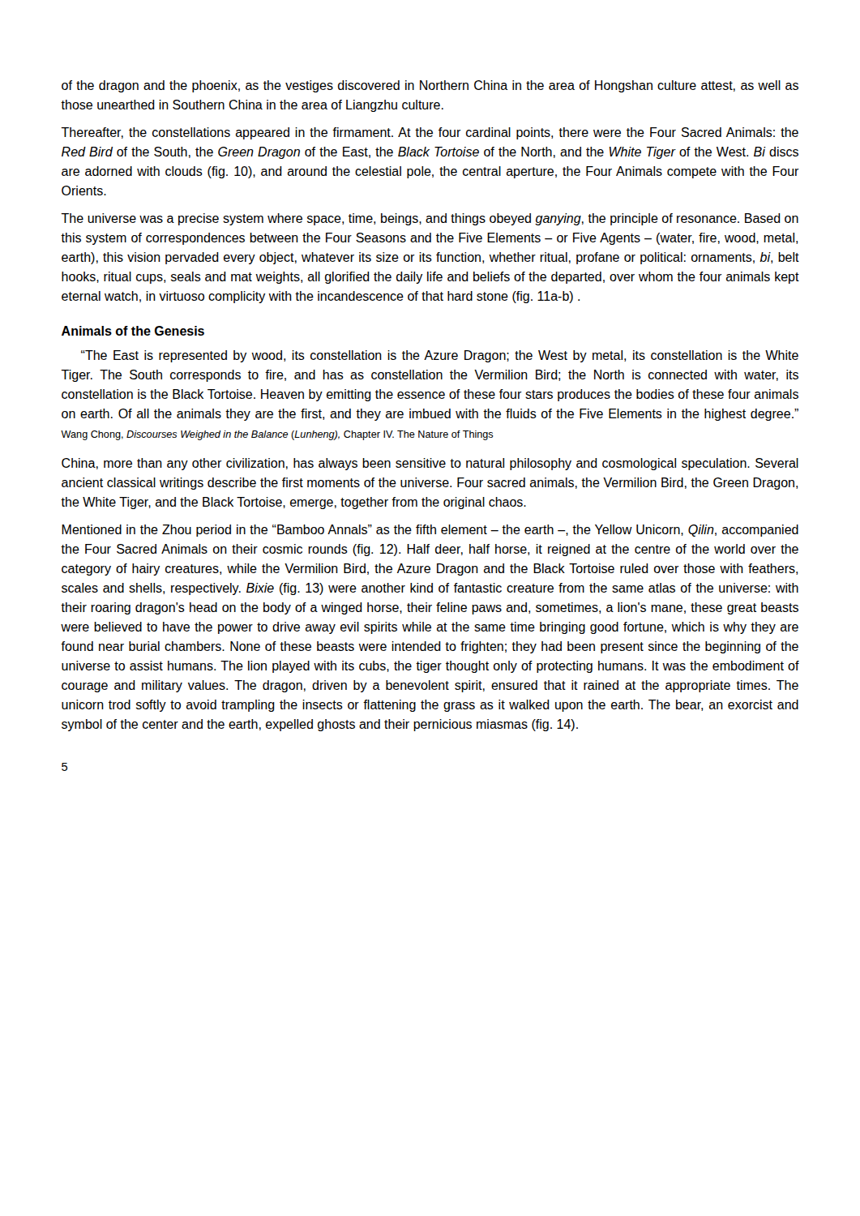of the dragon and the phoenix, as the vestiges discovered in Northern China in the area of Hongshan culture attest, as well as those unearthed in Southern China in the area of Liangzhu culture.
Thereafter, the constellations appeared in the firmament. At the four cardinal points, there were the Four Sacred Animals: the Red Bird of the South, the Green Dragon of the East, the Black Tortoise of the North, and the White Tiger of the West. Bi discs are adorned with clouds (fig. 10), and around the celestial pole, the central aperture, the Four Animals compete with the Four Orients.
The universe was a precise system where space, time, beings, and things obeyed ganying, the principle of resonance. Based on this system of correspondences between the Four Seasons and the Five Elements – or Five Agents – (water, fire, wood, metal, earth), this vision pervaded every object, whatever its size or its function, whether ritual, profane or political: ornaments, bi, belt hooks, ritual cups, seals and mat weights, all glorified the daily life and beliefs of the departed, over whom the four animals kept eternal watch, in virtuoso complicity with the incandescence of that hard stone (fig. 11a-b) .
Animals of the Genesis
“The East is represented by wood, its constellation is the Azure Dragon; the West by metal, its constellation is the White Tiger. The South corresponds to fire, and has as constellation the Vermilion Bird; the North is connected with water, its constellation is the Black Tortoise. Heaven by emitting the essence of these four stars produces the bodies of these four animals on earth. Of all the animals they are the first, and they are imbued with the fluids of the Five Elements in the highest degree.” Wang Chong, Discourses Weighed in the Balance (Lunheng), Chapter IV. The Nature of Things
China, more than any other civilization, has always been sensitive to natural philosophy and cosmological speculation. Several ancient classical writings describe the first moments of the universe. Four sacred animals, the Vermilion Bird, the Green Dragon, the White Tiger, and the Black Tortoise, emerge, together from the original chaos.
Mentioned in the Zhou period in the “Bamboo Annals” as the fifth element – the earth –, the Yellow Unicorn, Qilin, accompanied the Four Sacred Animals on their cosmic rounds (fig. 12). Half deer, half horse, it reigned at the centre of the world over the category of hairy creatures, while the Vermilion Bird, the Azure Dragon and the Black Tortoise ruled over those with feathers, scales and shells, respectively. Bixie (fig. 13) were another kind of fantastic creature from the same atlas of the universe: with their roaring dragon's head on the body of a winged horse, their feline paws and, sometimes, a lion's mane, these great beasts were believed to have the power to drive away evil spirits while at the same time bringing good fortune, which is why they are found near burial chambers. None of these beasts were intended to frighten; they had been present since the beginning of the universe to assist humans. The lion played with its cubs, the tiger thought only of protecting humans. It was the embodiment of courage and military values. The dragon, driven by a benevolent spirit, ensured that it rained at the appropriate times. The unicorn trod softly to avoid trampling the insects or flattening the grass as it walked upon the earth. The bear, an exorcist and symbol of the center and the earth, expelled ghosts and their pernicious miasmas (fig. 14).
5